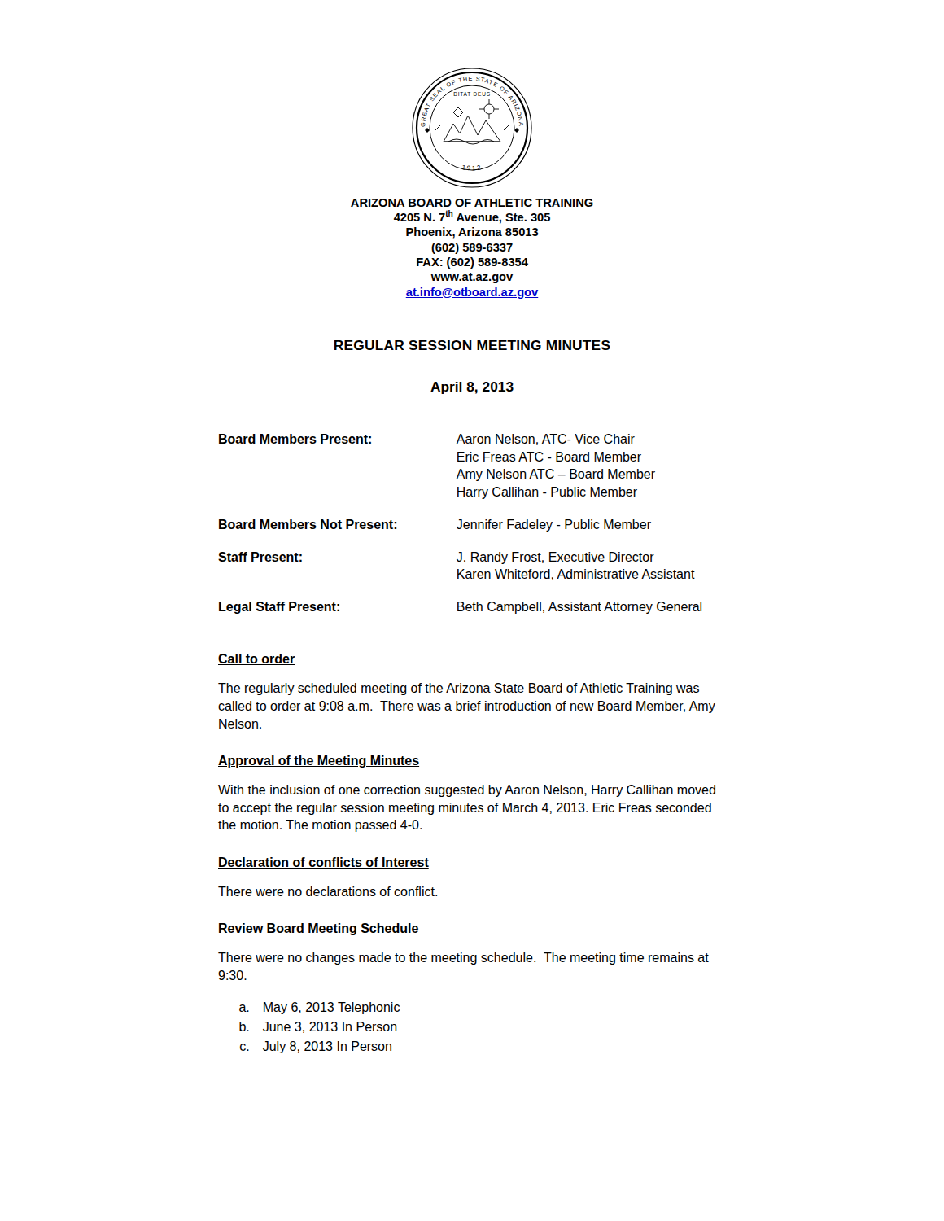GREAT SEAL OF THE STATE OF ARIZONA 1912 DITAT DEUS
ARIZONA BOARD OF ATHLETIC TRAINING
4205 N. 7th Avenue, Ste. 305
Phoenix, Arizona 85013
(602) 589-6337
FAX: (602) 589-8354
www.at.az.gov
at.info@otboard.az.gov
REGULAR SESSION MEETING MINUTES
April 8, 2013
| Board Members Present: | Aaron Nelson, ATC- Vice Chair Eric Freas ATC - Board Member Amy Nelson ATC – Board Member Harry Callihan - Public Member |
| Board Members Not Present: | Jennifer Fadeley - Public Member |
| Staff Present: | J. Randy Frost, Executive Director Karen Whiteford, Administrative Assistant |
| Legal Staff Present: | Beth Campbell, Assistant Attorney General |
Call to order
The regularly scheduled meeting of the Arizona State Board of Athletic Training was called to order at 9:08 a.m. There was a brief introduction of new Board Member, Amy Nelson.
Approval of the Meeting Minutes
With the inclusion of one correction suggested by Aaron Nelson, Harry Callihan moved to accept the regular session meeting minutes of March 4, 2013. Eric Freas seconded the motion. The motion passed 4-0.
Declaration of conflicts of Interest
There were no declarations of conflict.
Review Board Meeting Schedule
There were no changes made to the meeting schedule. The meeting time remains at 9:30.
May 6, 2013 Telephonic
June 3, 2013 In Person
July 8, 2013 In Person